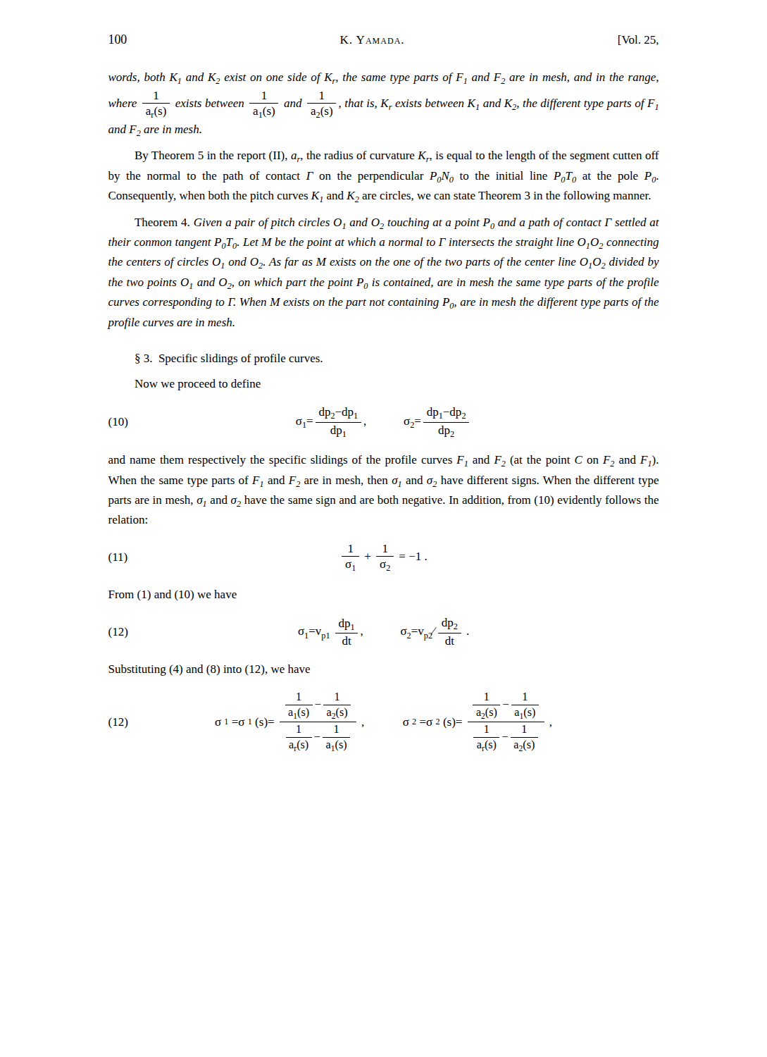100 K. Yamada. [Vol. 25,
words, both K1 and K2 exist on one side of Kr, the same type parts of F1 and F2 are in mesh, and in the range, where 1 ar(s) exists between 1 a1(s) and 1 a2(s), that is, Kr exists between K1 and K2, the different type parts of F1 and F2 are in mesh.
By Theorem 5 in the report (II), ar, the radius of curvature Kr, is equal to the length of the segment cutten off by the normal to the path of contact Γ on the perpendicular P0 N0 to the initial line P0 T0 at the pole P0. Consequently, when both the pitch curves K1 and K2 are circles, we can state Theorem 3 in the following manner.
Theorem 4. Given a pair of pitch circles O1 and O2 touching at a point P0 and a path of contact Γ settled at their conmon tangent P0 T0. Let M be the point at which a normal to Γ intersects the straight line O1 O2 connecting the centers of circles O1 ond O2. As far as M exists on the one of the two parts of the center line O1 O2 divided by the two points O1 and O2, on which part the point P0 is contained, are in mesh the same type parts of the profile curves corresponding to Γ. When M exists on the part not containing P0, are in mesh the different type parts of the profile curves are in mesh.
§ 3. Specific slidings of profile curves.
Now we proceed to define
(10) σ1=dp2−dp1 dp1, σ2=dp1−dp2 dp2
and name them respectively the specific slidings of the profile curves F1 and F2 (at the point C on F2 and F1). When the same type parts of F1 and F2 are in mesh, then σ1 and σ2 have different signs. When the different type parts are in mesh, σ1 and σ2 have the same sign and are both negative. In addition, from (10) evidently follows the relation:
(11) 1 σ1 + 1 σ2 = −1 .
From (1) and (10) we have
(12) σ1=vp1 dp1 dt, σ2=vp2⁄dp2 dt .
Substituting (4) and (8) into (12), we have
(12) σ1=σ1(s)= 1 a1(s)−1 a2(s) 1 ar(s)−1 a1(s) , σ2=σ2(s)= 1 a2(s)−1 a1(s) 1 ar(s)−1 a2(s) ,